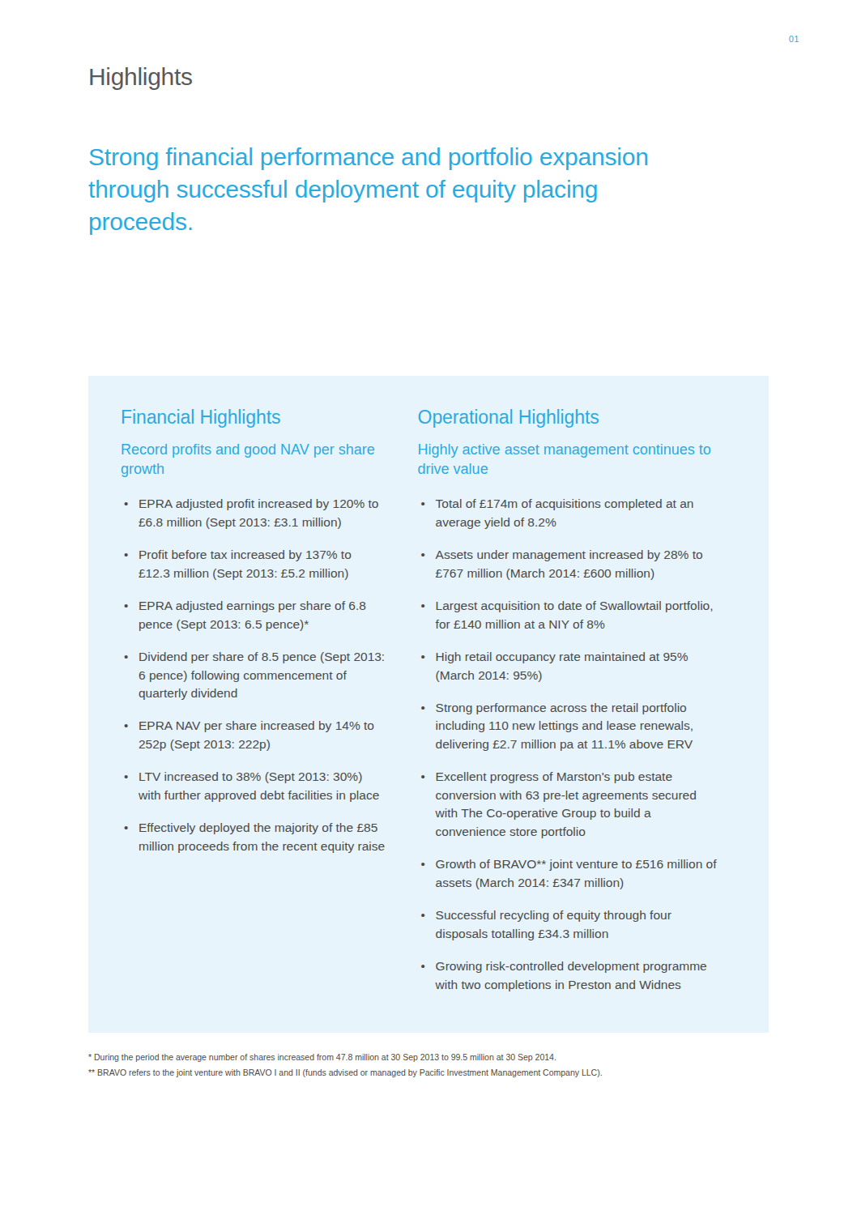01
Highlights
Strong financial performance and portfolio expansion through successful deployment of equity placing proceeds.
Financial Highlights
Record profits and good NAV per share growth
EPRA adjusted profit increased by 120% to £6.8 million (Sept 2013: £3.1 million)
Profit before tax increased by 137% to £12.3 million (Sept 2013: £5.2 million)
EPRA adjusted earnings per share of 6.8 pence (Sept 2013: 6.5 pence)*
Dividend per share of 8.5 pence (Sept 2013: 6 pence) following commencement of quarterly dividend
EPRA NAV per share increased by 14% to 252p (Sept 2013: 222p)
LTV increased to 38% (Sept 2013: 30%) with further approved debt facilities in place
Effectively deployed the majority of the £85 million proceeds from the recent equity raise
Operational Highlights
Highly active asset management continues to drive value
Total of £174m of acquisitions completed at an average yield of 8.2%
Assets under management increased by 28% to £767 million (March 2014: £600 million)
Largest acquisition to date of Swallowtail portfolio, for £140 million at a NIY of 8%
High retail occupancy rate maintained at 95% (March 2014: 95%)
Strong performance across the retail portfolio including 110 new lettings and lease renewals, delivering £2.7 million pa at 11.1% above ERV
Excellent progress of Marston's pub estate conversion with 63 pre-let agreements secured with The Co-operative Group to build a convenience store portfolio
Growth of BRAVO** joint venture to £516 million of assets (March 2014: £347 million)
Successful recycling of equity through four disposals totalling £34.3 million
Growing risk-controlled development programme with two completions in Preston and Widnes
* During the period the average number of shares increased from 47.8 million at 30 Sep 2013 to 99.5 million at 30 Sep 2014.
** BRAVO refers to the joint venture with BRAVO I and II (funds advised or managed by Pacific Investment Management Company LLC).